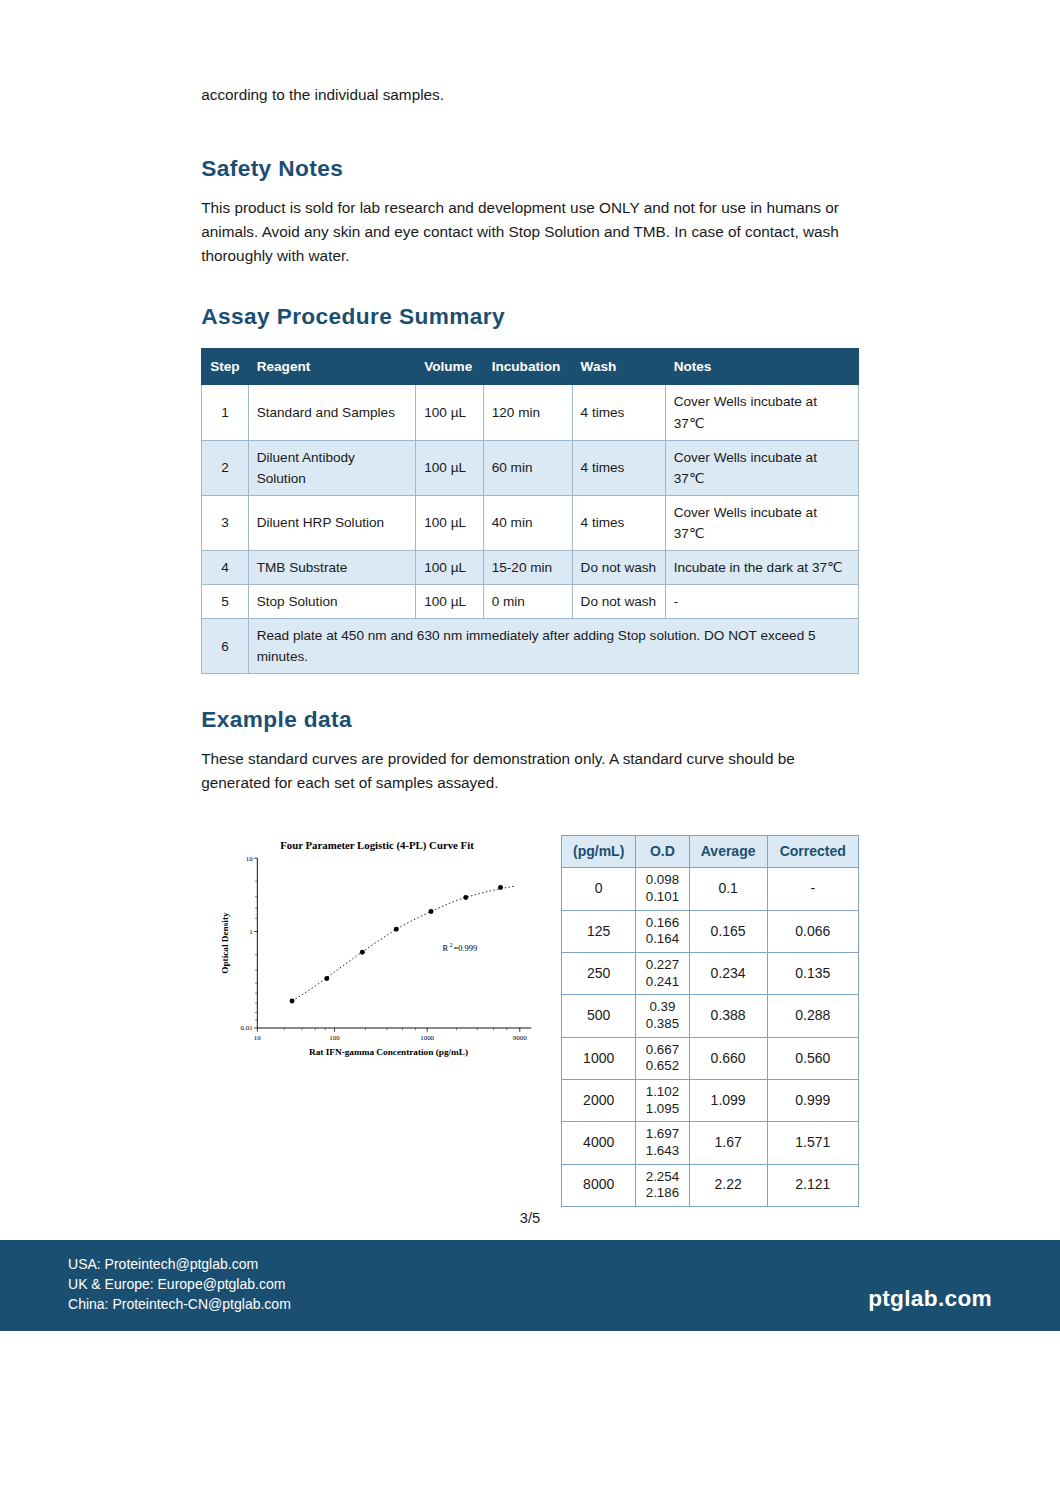according to the individual samples.
Safety Notes
This product is sold for lab research and development use ONLY and not for use in humans or animals. Avoid any skin and eye contact with Stop Solution and TMB. In case of contact, wash thoroughly with water.
Assay Procedure Summary
| Step | Reagent | Volume | Incubation | Wash | Notes |
| --- | --- | --- | --- | --- | --- |
| 1 | Standard and Samples | 100 µL | 120 min | 4 times | Cover Wells incubate at 37℃ |
| 2 | Diluent Antibody Solution | 100 µL | 60 min | 4 times | Cover Wells incubate at 37℃ |
| 3 | Diluent HRP Solution | 100 µL | 40 min | 4 times | Cover Wells incubate at 37℃ |
| 4 | TMB Substrate | 100 µL | 15-20 min | Do not wash | Incubate in the dark at 37℃ |
| 5 | Stop Solution | 100 µL | 0 min | Do not wash | - |
| 6 | Read plate at 450 nm and 630 nm immediately after adding Stop solution. DO NOT exceed 5 minutes. |
Example data
These standard curves are provided for demonstration only. A standard curve should be generated for each set of samples assayed.
Four Parameter Logistic (4-PL) Curve Fit 10 1 0.01 Optical Density 10 100 1000 9000 Rat IFN-gamma Concentration (pg/mL) R 2 =0.999
| (pg/mL) | O.D | Average | Corrected |
| --- | --- | --- | --- |
| 0 | 0.098 0.101 | 0.1 | - |
| 125 | 0.166 0.164 | 0.165 | 0.066 |
| 250 | 0.227 0.241 | 0.234 | 0.135 |
| 500 | 0.39 0.385 | 0.388 | 0.288 |
| 1000 | 0.667 0.652 | 0.660 | 0.560 |
| 2000 | 1.102 1.095 | 1.099 | 0.999 |
| 4000 | 1.697 1.643 | 1.67 | 1.571 |
| 8000 | 2.254 2.186 | 2.22 | 2.121 |
3/5
USA: Proteintech@ptglab.com
UK & Europe: Europe@ptglab.com
China: Proteintech-CN@ptglab.com
ptglab.com